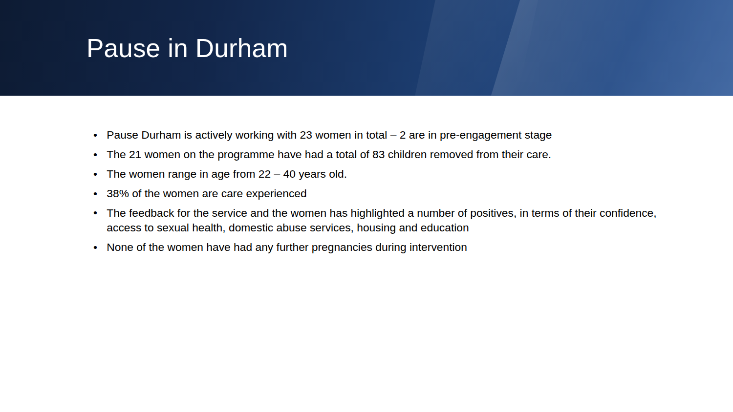Pause in Durham
Pause Durham is actively working with 23 women in total – 2 are in pre-engagement stage
The 21 women on the programme have had a total of 83 children removed from their care.
The women range in age from 22 – 40 years old.
38% of the women are care experienced
The feedback for the service and the women has highlighted a number of positives, in terms of their confidence, access to sexual health, domestic abuse services, housing and education
None of the women have had any further pregnancies during intervention